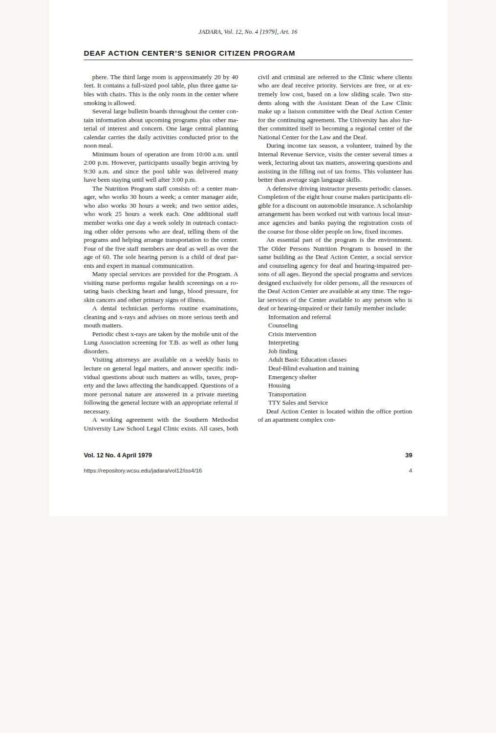JADARA, Vol. 12, No. 4 [1979], Art. 16
DEAF ACTION CENTER’S SENIOR CITIZEN PROGRAM
phere. The third large room is approximately 20 by 40 feet. It contains a full-sized pool table, plus three game tables with chairs. This is the only room in the center where smoking is allowed.
Several large bulletin boards throughout the center contain information about upcoming programs plus other material of interest and concern. One large central planning calendar carries the daily activities conducted prior to the noon meal.
Minimum hours of operation are from 10:00 a.m. until 2:00 p.m. However, participants usually begin arriving by 9:30 a.m. and since the pool table was delivered many have been staying until well after 3:00 p.m.
The Nutrition Program staff consists of: a center manager, who works 30 hours a week; a center manager aide, who also works 30 hours a week; and two senior aides, who work 25 hours a week each. One additional staff member works one day a week solely in outreach contacting other older persons who are deaf, telling them of the programs and helping arrange transportation to the center. Four of the five staff members are deaf as well as over the age of 60. The sole hearing person is a child of deaf parents and expert in manual communication.
Many special services are provided for the Program. A visiting nurse performs regular health screenings on a rotating basis checking heart and lungs, blood pressure, for skin cancers and other primary signs of illness.
A dental technician performs routine examinations, cleaning and x-rays and advises on more serious teeth and mouth matters.
Periodic chest x-rays are taken by the mobile unit of the Lung Association screening for T.B. as well as other lung disorders.
Visiting attorneys are available on a weekly basis to lecture on general legal matters, and answer specific individual questions about such matters as wills, taxes, property and the laws affecting the handicapped. Questions of a more personal nature are answered in a private meeting following the general lecture with an appropriate referral if necessary.
A working agreement with the Southern Methodist University Law School Legal Clinic exists. All cases, both civil and criminal are referred to the Clinic where clients who are deaf receive priority. Services are free, or at extremely low cost, based on a low sliding scale. Two students along with the Assistant Dean of the Law Clinic make up a liaison committee with the Deaf Action Center for the continuing agreement. The University has also further committed itself to becoming a regional center of the National Center for the Law and the Deaf.
During income tax season, a volunteer, trained by the Internal Revenue Service, visits the center several times a week, lecturing about tax matters, answering questions and assisting in the filling out of tax forms. This volunteer has better than average sign language skills.
A defensive driving instructor presents periodic classes. Completion of the eight hour course makes participants eligible for a discount on automobile insurance. A scholarship arrangement has been worked out with various local insurance agencies and banks paying the registration costs of the course for those older people on low, fixed incomes.
An essential part of the program is the environment. The Older Persons Nutrition Program is housed in the same building as the Deaf Action Center, a social service and counseling agency for deaf and hearing-impaired persons of all ages. Beyond the special programs and services designed exclusively for older persons, all the resources of the Deaf Action Center are available at any time. The regular services of the Center available to any person who is deaf or hearing-impaired or their family member include:
Information and referral
Counseling
Crisis intervention
Interpreting
Job finding
Adult Basic Education classes
Deaf-Blind evaluation and training
Emergency shelter
Housing
Transportation
TTY Sales and Service
Deaf Action Center is located within the office portion of an apartment complex con-
Vol. 12 No. 4 April 1979 39
https://repository.wcsu.edu/jadara/vol12/iss4/16 4